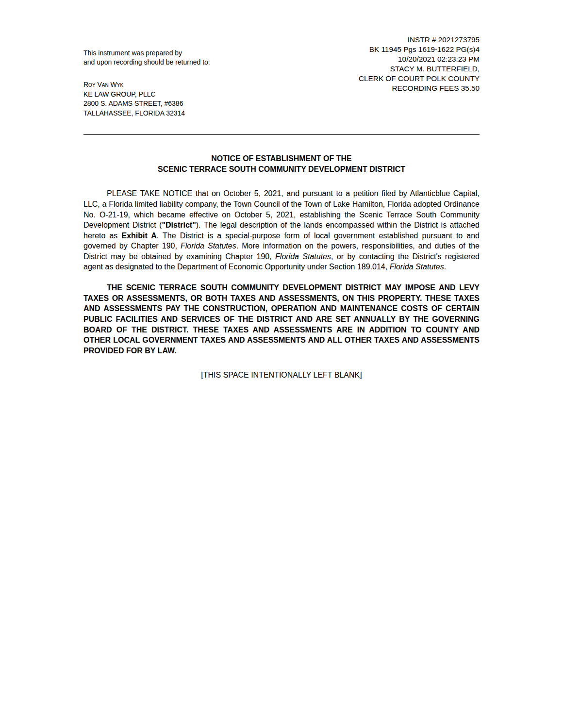INSTR # 2021273795
BK 11945 Pgs 1619-1622 PG(s)4
10/20/2021 02:23:23 PM
STACY M. BUTTERFIELD,
CLERK OF COURT POLK COUNTY
RECORDING FEES 35.50
This instrument was prepared by
and upon recording should be returned to:
Roy Van Wyk
KE LAW GROUP, PLLC
2800 S. ADAMS STREET, #6386
TALLAHASSEE, FLORIDA 32314
NOTICE OF ESTABLISHMENT OF THE
SCENIC TERRACE SOUTH COMMUNITY DEVELOPMENT DISTRICT
PLEASE TAKE NOTICE that on October 5, 2021, and pursuant to a petition filed by Atlanticblue Capital, LLC, a Florida limited liability company, the Town Council of the Town of Lake Hamilton, Florida adopted Ordinance No. O-21-19, which became effective on October 5, 2021, establishing the Scenic Terrace South Community Development District ("District"). The legal description of the lands encompassed within the District is attached hereto as Exhibit A. The District is a special-purpose form of local government established pursuant to and governed by Chapter 190, Florida Statutes. More information on the powers, responsibilities, and duties of the District may be obtained by examining Chapter 190, Florida Statutes, or by contacting the District's registered agent as designated to the Department of Economic Opportunity under Section 189.014, Florida Statutes.
THE SCENIC TERRACE SOUTH COMMUNITY DEVELOPMENT DISTRICT MAY IMPOSE AND LEVY TAXES OR ASSESSMENTS, OR BOTH TAXES AND ASSESSMENTS, ON THIS PROPERTY. THESE TAXES AND ASSESSMENTS PAY THE CONSTRUCTION, OPERATION AND MAINTENANCE COSTS OF CERTAIN PUBLIC FACILITIES AND SERVICES OF THE DISTRICT AND ARE SET ANNUALLY BY THE GOVERNING BOARD OF THE DISTRICT. THESE TAXES AND ASSESSMENTS ARE IN ADDITION TO COUNTY AND OTHER LOCAL GOVERNMENT TAXES AND ASSESSMENTS AND ALL OTHER TAXES AND ASSESSMENTS PROVIDED FOR BY LAW.
[THIS SPACE INTENTIONALLY LEFT BLANK]